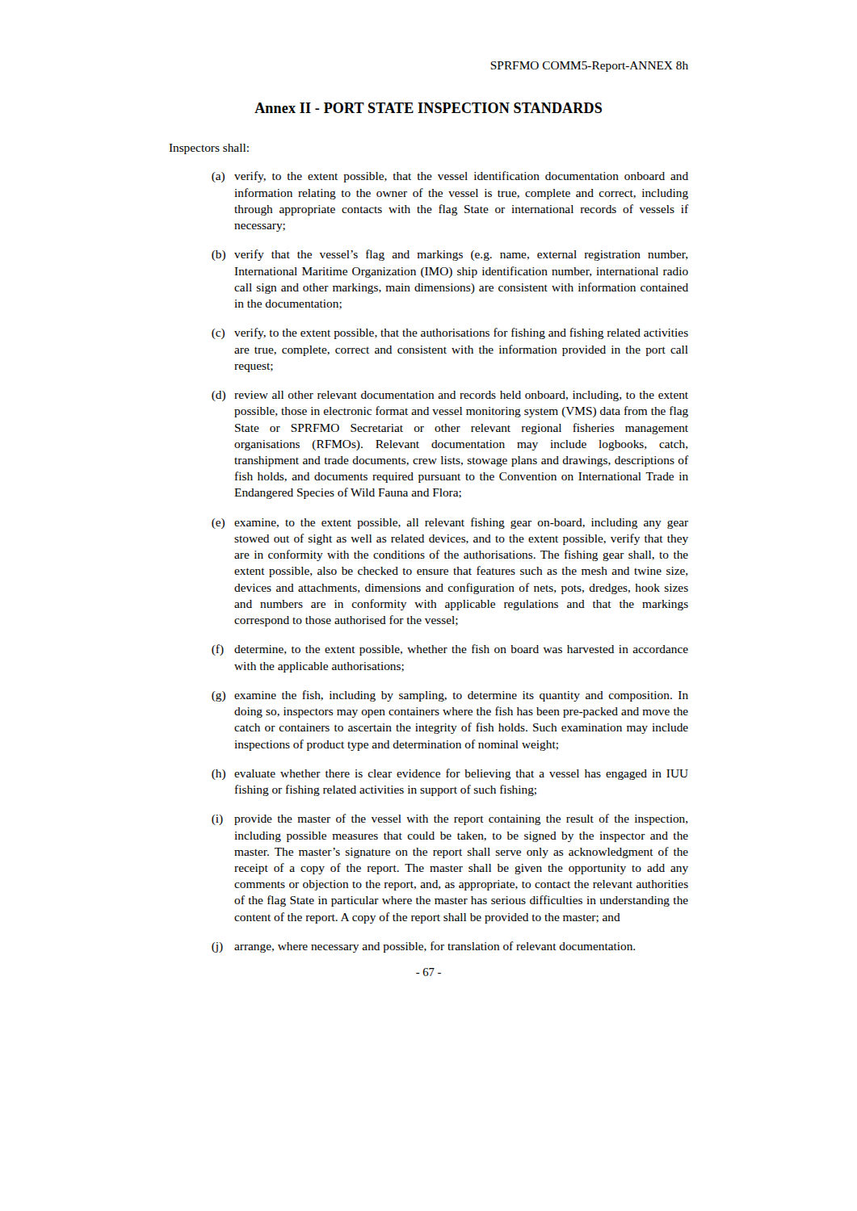SPRFMO COMM5-Report-ANNEX 8h
Annex II - PORT STATE INSPECTION STANDARDS
Inspectors shall:
(a) verify, to the extent possible, that the vessel identification documentation onboard and information relating to the owner of the vessel is true, complete and correct, including through appropriate contacts with the flag State or international records of vessels if necessary;
(b) verify that the vessel’s flag and markings (e.g. name, external registration number, International Maritime Organization (IMO) ship identification number, international radio call sign and other markings, main dimensions) are consistent with information contained in the documentation;
(c) verify, to the extent possible, that the authorisations for fishing and fishing related activities are true, complete, correct and consistent with the information provided in the port call request;
(d) review all other relevant documentation and records held onboard, including, to the extent possible, those in electronic format and vessel monitoring system (VMS) data from the flag State or SPRFMO Secretariat or other relevant regional fisheries management organisations (RFMOs). Relevant documentation may include logbooks, catch, transhipment and trade documents, crew lists, stowage plans and drawings, descriptions of fish holds, and documents required pursuant to the Convention on International Trade in Endangered Species of Wild Fauna and Flora;
(e) examine, to the extent possible, all relevant fishing gear on-board, including any gear stowed out of sight as well as related devices, and to the extent possible, verify that they are in conformity with the conditions of the authorisations. The fishing gear shall, to the extent possible, also be checked to ensure that features such as the mesh and twine size, devices and attachments, dimensions and configuration of nets, pots, dredges, hook sizes and numbers are in conformity with applicable regulations and that the markings correspond to those authorised for the vessel;
(f) determine, to the extent possible, whether the fish on board was harvested in accordance with the applicable authorisations;
(g) examine the fish, including by sampling, to determine its quantity and composition. In doing so, inspectors may open containers where the fish has been pre-packed and move the catch or containers to ascertain the integrity of fish holds. Such examination may include inspections of product type and determination of nominal weight;
(h) evaluate whether there is clear evidence for believing that a vessel has engaged in IUU fishing or fishing related activities in support of such fishing;
(i) provide the master of the vessel with the report containing the result of the inspection, including possible measures that could be taken, to be signed by the inspector and the master. The master’s signature on the report shall serve only as acknowledgment of the receipt of a copy of the report. The master shall be given the opportunity to add any comments or objection to the report, and, as appropriate, to contact the relevant authorities of the flag State in particular where the master has serious difficulties in understanding the content of the report. A copy of the report shall be provided to the master; and
(j) arrange, where necessary and possible, for translation of relevant documentation.
- 67 -